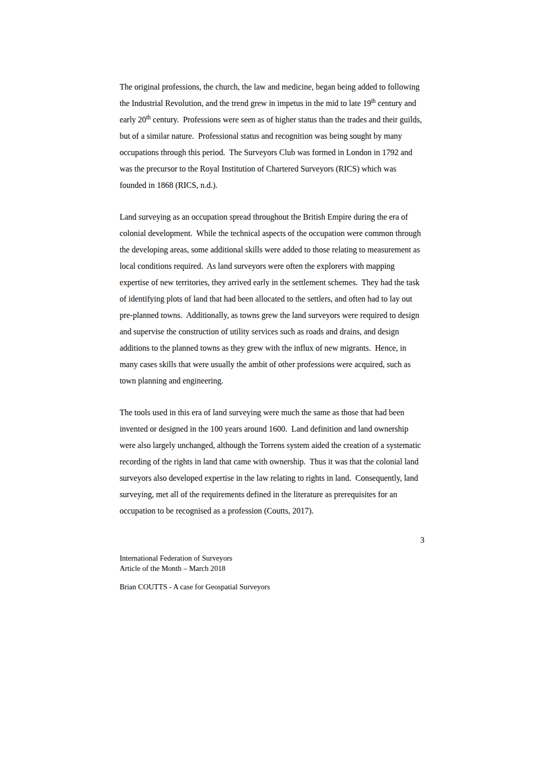The original professions, the church, the law and medicine, began being added to following the Industrial Revolution, and the trend grew in impetus in the mid to late 19th century and early 20th century. Professions were seen as of higher status than the trades and their guilds, but of a similar nature. Professional status and recognition was being sought by many occupations through this period. The Surveyors Club was formed in London in 1792 and was the precursor to the Royal Institution of Chartered Surveyors (RICS) which was founded in 1868 (RICS, n.d.).
Land surveying as an occupation spread throughout the British Empire during the era of colonial development. While the technical aspects of the occupation were common through the developing areas, some additional skills were added to those relating to measurement as local conditions required. As land surveyors were often the explorers with mapping expertise of new territories, they arrived early in the settlement schemes. They had the task of identifying plots of land that had been allocated to the settlers, and often had to lay out pre-planned towns. Additionally, as towns grew the land surveyors were required to design and supervise the construction of utility services such as roads and drains, and design additions to the planned towns as they grew with the influx of new migrants. Hence, in many cases skills that were usually the ambit of other professions were acquired, such as town planning and engineering.
The tools used in this era of land surveying were much the same as those that had been invented or designed in the 100 years around 1600. Land definition and land ownership were also largely unchanged, although the Torrens system aided the creation of a systematic recording of the rights in land that came with ownership. Thus it was that the colonial land surveyors also developed expertise in the law relating to rights in land. Consequently, land surveying, met all of the requirements defined in the literature as prerequisites for an occupation to be recognised as a profession (Coutts, 2017).
3
International Federation of Surveyors
Article of the Month – March 2018
Brian COUTTS - A case for Geospatial Surveyors